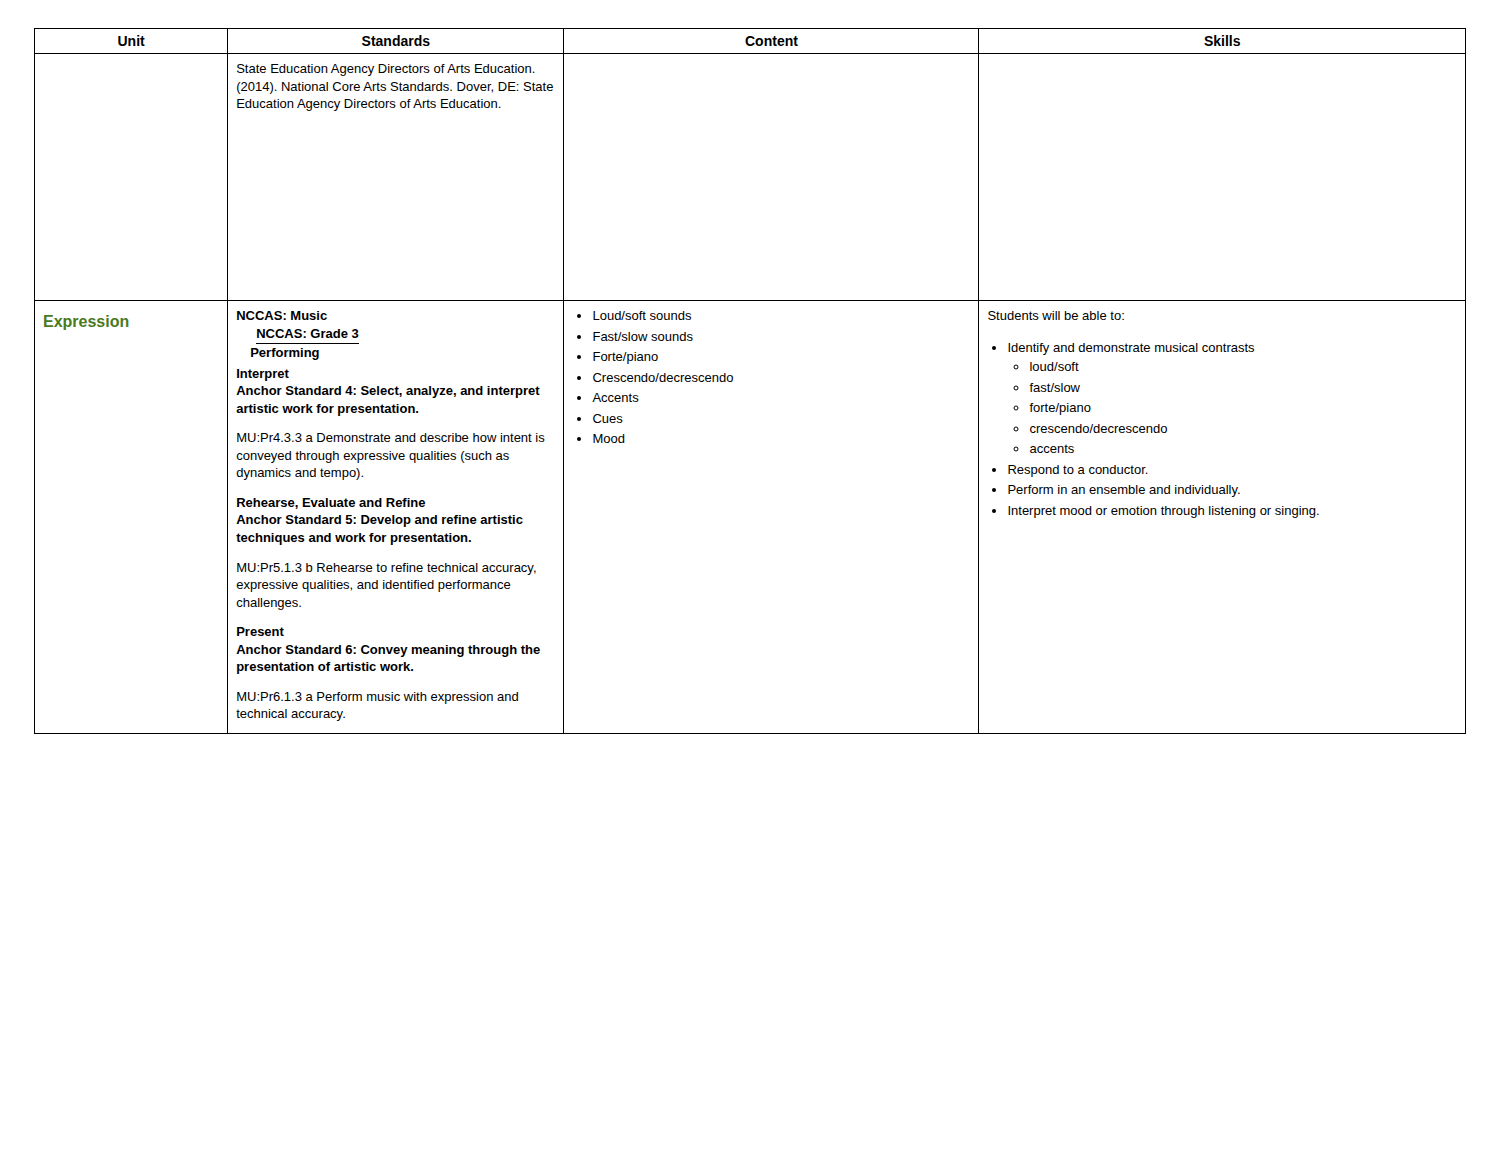| Unit | Standards | Content | Skills |
| --- | --- | --- | --- |
| | State Education Agency Directors of Arts Education. (2014). National Core Arts Standards. Dover, DE: State Education Agency Directors of Arts Education. | | |
| Expression | NCCAS: Music NCCAS: Grade 3 Performing Interpret Anchor Standard 4: Select, analyze, and interpret artistic work for presentation. MU:Pr4.3.3 a Demonstrate and describe how intent is conveyed through expressive qualities (such as dynamics and tempo). Rehearse, Evaluate and Refine Anchor Standard 5: Develop and refine artistic techniques and work for presentation. MU:Pr5.1.3 b Rehearse to refine technical accuracy, expressive qualities, and identified performance challenges. Present Anchor Standard 6: Convey meaning through the presentation of artistic work. MU:Pr6.1.3 a Perform music with expression and technical accuracy. | Loud/soft sounds Fast/slow sounds Forte/piano Crescendo/decrescendo Accents Cues Mood | Students will be able to: Identify and demonstrate musical contrasts loud/soft fast/slow forte/piano crescendo/decrescendo accents Respond to a conductor. Perform in an ensemble and individually. Interpret mood or emotion through listening or singing. |